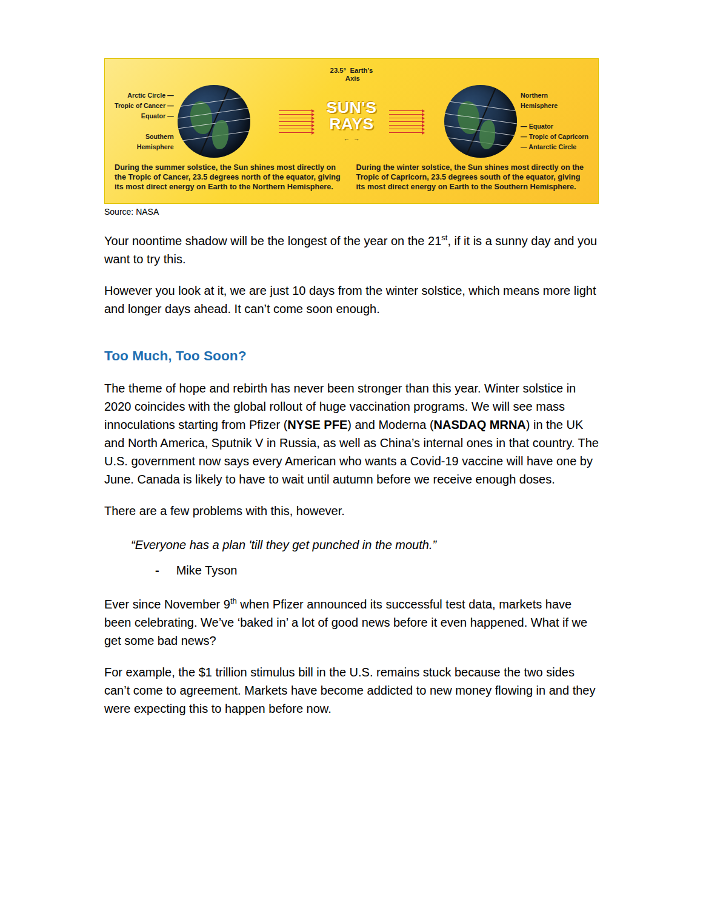23.5° Earth's
Axis
Arctic Circle —
Tropic of Cancer —
Equator —
Southern
Hemisphere
SUN'S
RAYS
← →
Northern
Hemisphere
— Equator
— Tropic of Capricorn
— Antarctic Circle
During the summer solstice, the Sun shines most directly on the Tropic of Cancer, 23.5 degrees north of the equator, giving its most direct energy on Earth to the Northern Hemisphere.
During the winter solstice, the Sun shines most directly on the Tropic of Capricorn, 23.5 degrees south of the equator, giving its most direct energy on Earth to the Southern Hemisphere.
Source: NASA
Your noontime shadow will be the longest of the year on the 21st, if it is a sunny day and you want to try this.
However you look at it, we are just 10 days from the winter solstice, which means more light and longer days ahead. It can’t come soon enough.
Too Much, Too Soon?
The theme of hope and rebirth has never been stronger than this year. Winter solstice in 2020 coincides with the global rollout of huge vaccination programs. We will see mass innoculations starting from Pfizer (NYSE PFE) and Moderna (NASDAQ MRNA) in the UK and North America, Sputnik V in Russia, as well as China’s internal ones in that country. The U.S. government now says every American who wants a Covid-19 vaccine will have one by June. Canada is likely to have to wait until autumn before we receive enough doses.
There are a few problems with this, however.
“Everyone has a plan 'till they get punched in the mouth.”
- Mike Tyson
Ever since November 9th when Pfizer announced its successful test data, markets have been celebrating. We’ve ‘baked in’ a lot of good news before it even happened. What if we get some bad news?
For example, the $1 trillion stimulus bill in the U.S. remains stuck because the two sides can’t come to agreement. Markets have become addicted to new money flowing in and they were expecting this to happen before now.